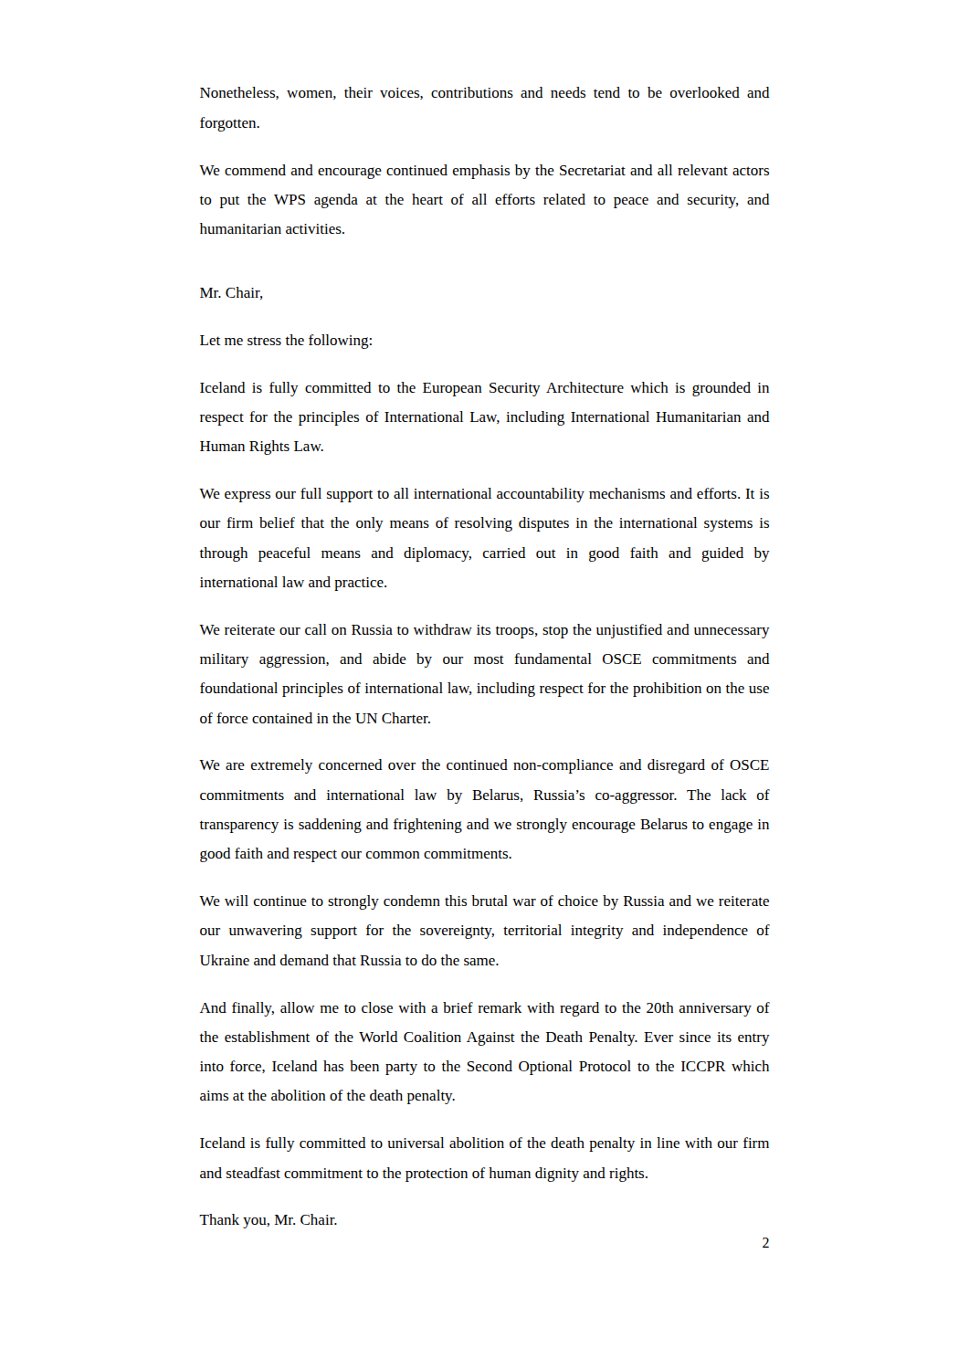Nonetheless, women, their voices, contributions and needs tend to be overlooked and forgotten.
We commend and encourage continued emphasis by the Secretariat and all relevant actors to put the WPS agenda at the heart of all efforts related to peace and security, and humanitarian activities.
Mr. Chair,
Let me stress the following:
Iceland is fully committed to the European Security Architecture which is grounded in respect for the principles of International Law, including International Humanitarian and Human Rights Law.
We express our full support to all international accountability mechanisms and efforts. It is our firm belief that the only means of resolving disputes in the international systems is through peaceful means and diplomacy, carried out in good faith and guided by international law and practice.
We reiterate our call on Russia to withdraw its troops, stop the unjustified and unnecessary military aggression, and abide by our most fundamental OSCE commitments and foundational principles of international law, including respect for the prohibition on the use of force contained in the UN Charter.
We are extremely concerned over the continued non-compliance and disregard of OSCE commitments and international law by Belarus, Russia’s co-aggressor. The lack of transparency is saddening and frightening and we strongly encourage Belarus to engage in good faith and respect our common commitments.
We will continue to strongly condemn this brutal war of choice by Russia and we reiterate our unwavering support for the sovereignty, territorial integrity and independence of Ukraine and demand that Russia to do the same.
And finally, allow me to close with a brief remark with regard to the 20th anniversary of the establishment of the World Coalition Against the Death Penalty. Ever since its entry into force, Iceland has been party to the Second Optional Protocol to the ICCPR which aims at the abolition of the death penalty.
Iceland is fully committed to universal abolition of the death penalty in line with our firm and steadfast commitment to the protection of human dignity and rights.
Thank you, Mr. Chair.
2